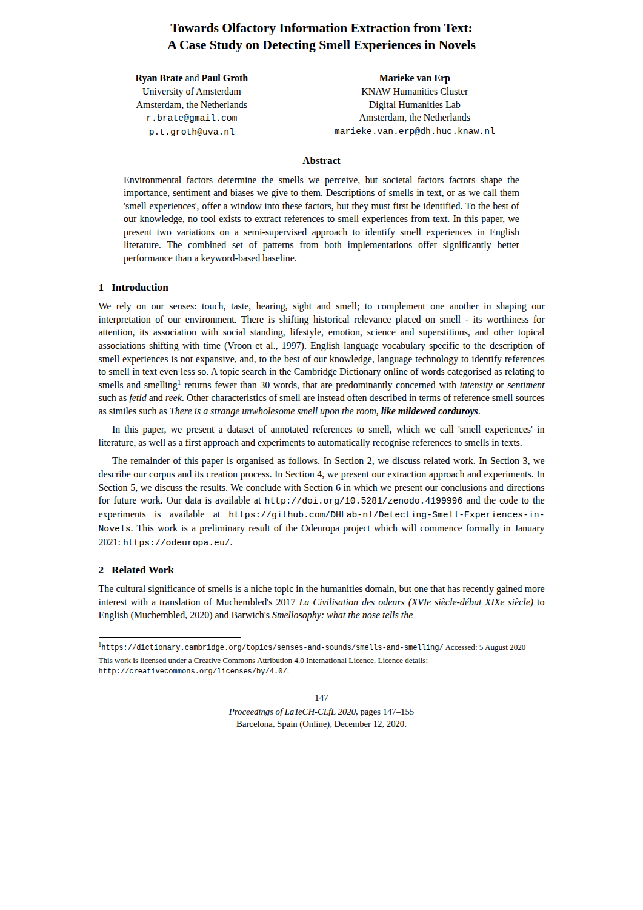Towards Olfactory Information Extraction from Text:
A Case Study on Detecting Smell Experiences in Novels
| Ryan Brate and Paul Groth University of Amsterdam Amsterdam, the Netherlands r.brate@gmail.com p.t.groth@uva.nl | Marieke van Erp KNAW Humanities Cluster Digital Humanities Lab Amsterdam, the Netherlands marieke.van.erp@dh.huc.knaw.nl |
Abstract
Environmental factors determine the smells we perceive, but societal factors factors shape the importance, sentiment and biases we give to them. Descriptions of smells in text, or as we call them 'smell experiences', offer a window into these factors, but they must first be identified. To the best of our knowledge, no tool exists to extract references to smell experiences from text. In this paper, we present two variations on a semi-supervised approach to identify smell experiences in English literature. The combined set of patterns from both implementations offer significantly better performance than a keyword-based baseline.
1 Introduction
We rely on our senses: touch, taste, hearing, sight and smell; to complement one another in shaping our interpretation of our environment. There is shifting historical relevance placed on smell - its worthiness for attention, its association with social standing, lifestyle, emotion, science and superstitions, and other topical associations shifting with time (Vroon et al., 1997). English language vocabulary specific to the description of smell experiences is not expansive, and, to the best of our knowledge, language technology to identify references to smell in text even less so. A topic search in the Cambridge Dictionary online of words categorised as relating to smells and smelling1 returns fewer than 30 words, that are predominantly concerned with intensity or sentiment such as fetid and reek. Other characteristics of smell are instead often described in terms of reference smell sources as similes such as There is a strange unwholesome smell upon the room, like mildewed corduroys.
In this paper, we present a dataset of annotated references to smell, which we call 'smell experiences' in literature, as well as a first approach and experiments to automatically recognise references to smells in texts.
The remainder of this paper is organised as follows. In Section 2, we discuss related work. In Section 3, we describe our corpus and its creation process. In Section 4, we present our extraction approach and experiments. In Section 5, we discuss the results. We conclude with Section 6 in which we present our conclusions and directions for future work. Our data is available at http://doi.org/10.5281/zenodo.4199996 and the code to the experiments is available at https://github.com/DHLab-nl/Detecting-Smell-Experiences-in-Novels. This work is a preliminary result of the Odeuropa project which will commence formally in January 2021: https://odeuropa.eu/.
2 Related Work
The cultural significance of smells is a niche topic in the humanities domain, but one that has recently gained more interest with a translation of Muchembled's 2017 La Civilisation des odeurs (XVIe siècle-début XIXe siècle) to English (Muchembled, 2020) and Barwich's Smellosophy: what the nose tells the
1https://dictionary.cambridge.org/topics/senses-and-sounds/smells-and-smelling/ Accessed: 5 August 2020
This work is licensed under a Creative Commons Attribution 4.0 International Licence. Licence details: http://creativecommons.org/licenses/by/4.0/.
147
Proceedings of LaTeCH-CLfL 2020, pages 147–155
Barcelona, Spain (Online), December 12, 2020.